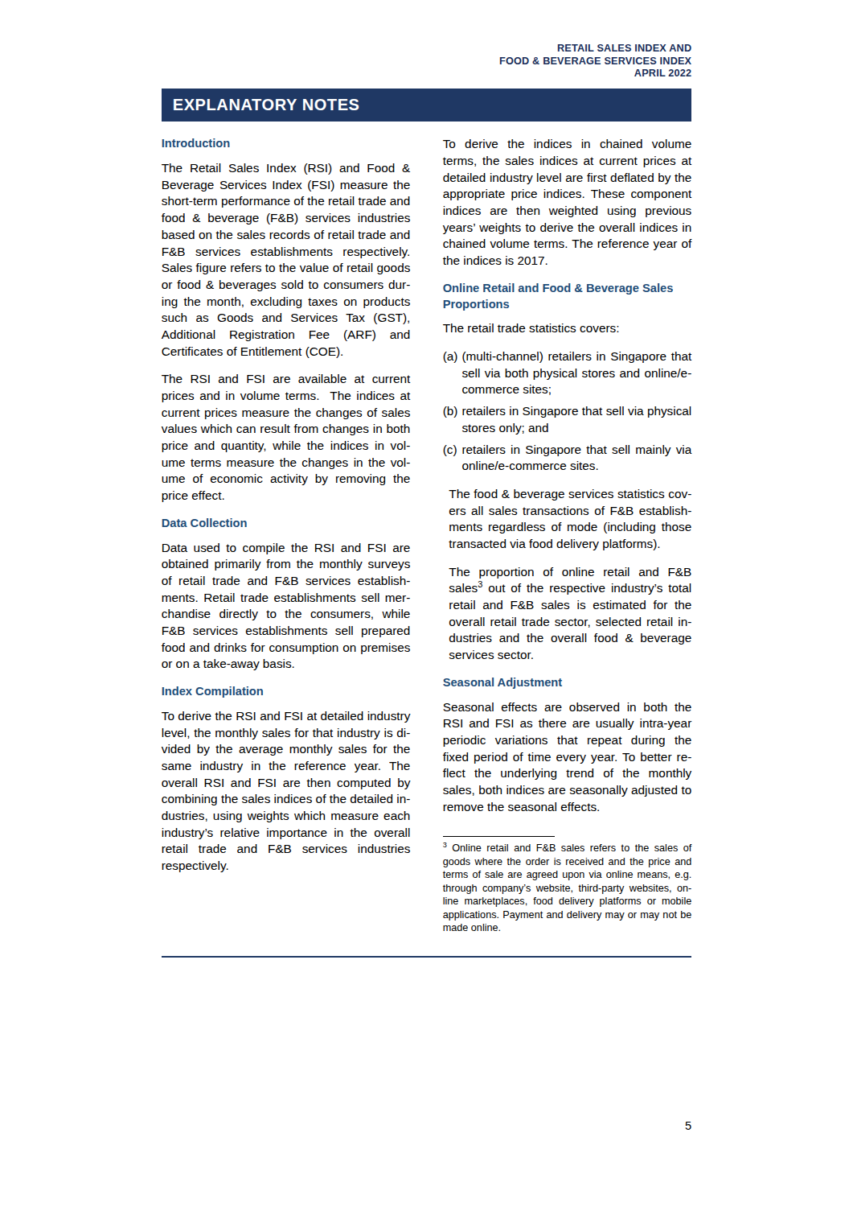RETAIL SALES INDEX AND FOOD & BEVERAGE SERVICES INDEX APRIL 2022
EXPLANATORY NOTES
Introduction
The Retail Sales Index (RSI) and Food & Beverage Services Index (FSI) measure the short-term performance of the retail trade and food & beverage (F&B) services industries based on the sales records of retail trade and F&B services establishments respectively. Sales figure refers to the value of retail goods or food & beverages sold to consumers during the month, excluding taxes on products such as Goods and Services Tax (GST), Additional Registration Fee (ARF) and Certificates of Entitlement (COE).
The RSI and FSI are available at current prices and in volume terms. The indices at current prices measure the changes of sales values which can result from changes in both price and quantity, while the indices in volume terms measure the changes in the volume of economic activity by removing the price effect.
Data Collection
Data used to compile the RSI and FSI are obtained primarily from the monthly surveys of retail trade and F&B services establishments. Retail trade establishments sell merchandise directly to the consumers, while F&B services establishments sell prepared food and drinks for consumption on premises or on a take-away basis.
Index Compilation
To derive the RSI and FSI at detailed industry level, the monthly sales for that industry is divided by the average monthly sales for the same industry in the reference year. The overall RSI and FSI are then computed by combining the sales indices of the detailed industries, using weights which measure each industry’s relative importance in the overall retail trade and F&B services industries respectively.
To derive the indices in chained volume terms, the sales indices at current prices at detailed industry level are first deflated by the appropriate price indices. These component indices are then weighted using previous years’ weights to derive the overall indices in chained volume terms. The reference year of the indices is 2017.
Online Retail and Food & Beverage Sales Proportions
The retail trade statistics covers:
(a)(multi-channel) retailers in Singapore that sell via both physical stores and online/e-commerce sites;
(b) retailers in Singapore that sell via physical stores only; and
(c) retailers in Singapore that sell mainly via online/e-commerce sites.
The food & beverage services statistics covers all sales transactions of F&B establishments regardless of mode (including those transacted via food delivery platforms).
The proportion of online retail and F&B sales3 out of the respective industry’s total retail and F&B sales is estimated for the overall retail trade sector, selected retail industries and the overall food & beverage services sector.
Seasonal Adjustment
Seasonal effects are observed in both the RSI and FSI as there are usually intra-year periodic variations that repeat during the fixed period of time every year. To better reflect the underlying trend of the monthly sales, both indices are seasonally adjusted to remove the seasonal effects.
3 Online retail and F&B sales refers to the sales of goods where the order is received and the price and terms of sale are agreed upon via online means, e.g. through company’s website, third-party websites, online marketplaces, food delivery platforms or mobile applications. Payment and delivery may or may not be made online.
5